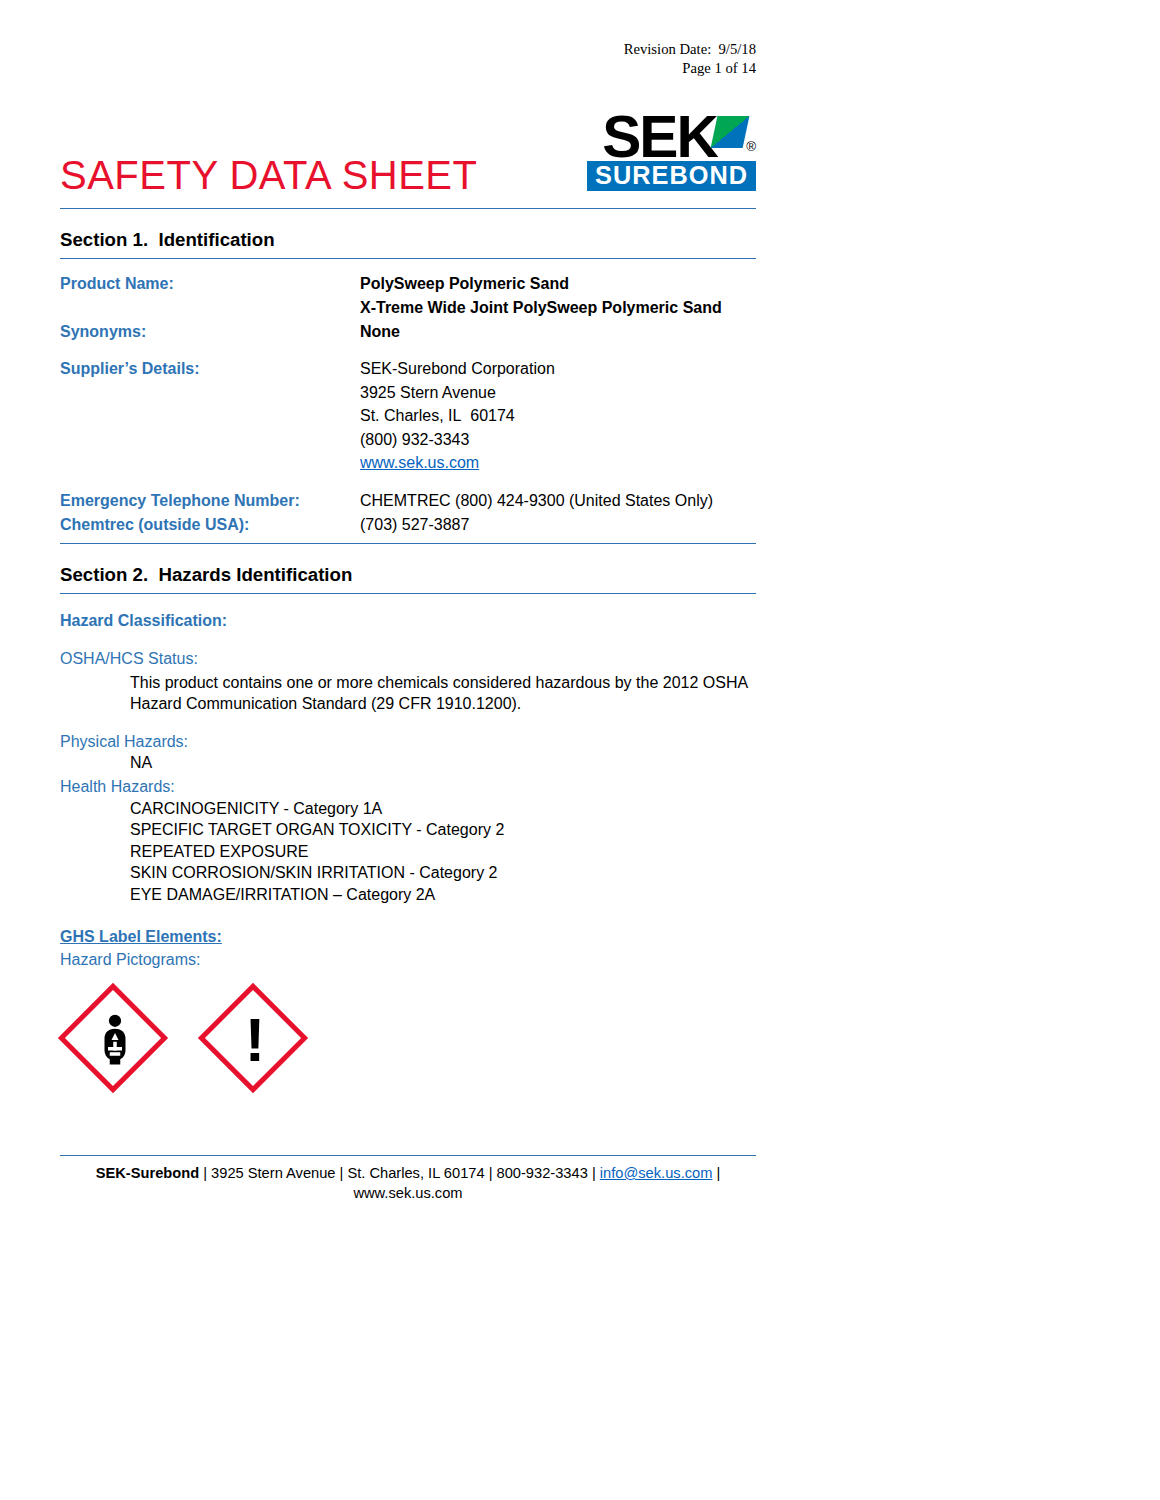Revision Date: 9/5/18
Page 1 of 14
SAFETY DATA SHEET
SEK® SUREBOND
Section 1. Identification
| Product Name: | PolySweep Polymeric Sand |
| | X-Treme Wide Joint PolySweep Polymeric Sand |
| Synonyms: | None |
| Supplier’s Details: | SEK-Surebond Corporation |
| | 3925 Stern Avenue |
| | St. Charles, IL 60174 |
| | (800) 932-3343 |
| | www.sek.us.com |
| Emergency Telephone Number: | CHEMTREC (800) 424-9300 (United States Only) |
| Chemtrec (outside USA): | (703) 527-3887 |
Section 2. Hazards Identification
Hazard Classification:
OSHA/HCS Status:
This product contains one or more chemicals considered hazardous by the 2012 OSHA Hazard Communication Standard (29 CFR 1910.1200).
Physical Hazards:
NA
Health Hazards:
CARCINOGENICITY - Category 1A
SPECIFIC TARGET ORGAN TOXICITY - Category 2
REPEATED EXPOSURE
SKIN CORROSION/SKIN IRRITATION - Category 2
EYE DAMAGE/IRRITATION – Category 2A
GHS Label Elements:
Hazard Pictograms:
!
SEK-Surebond | 3925 Stern Avenue | St. Charles, IL 60174 | 800-932-3343 | info@sek.us.com | www.sek.us.com